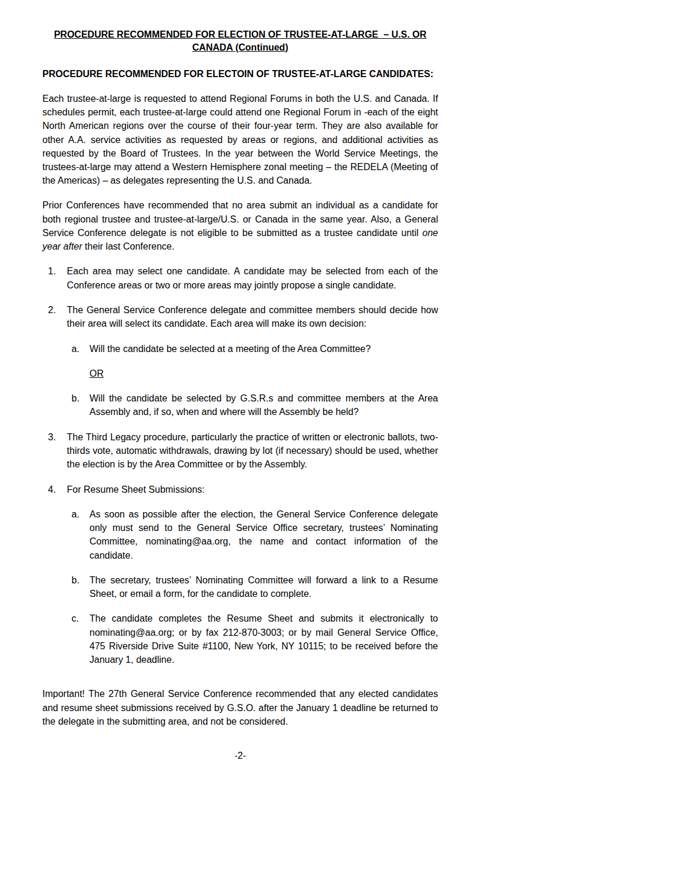PROCEDURE RECOMMENDED FOR ELECTION OF TRUSTEE-AT-LARGE – U.S. OR CANADA (Continued)
PROCEDURE RECOMMENDED FOR ELECTOIN OF TRUSTEE-AT-LARGE CANDIDATES:
Each trustee-at-large is requested to attend Regional Forums in both the U.S. and Canada. If schedules permit, each trustee-at-large could attend one Regional Forum in -each of the eight North American regions over the course of their four-year term. They are also available for other A.A. service activities as requested by areas or regions, and additional activities as requested by the Board of Trustees. In the year between the World Service Meetings, the trustees-at-large may attend a Western Hemisphere zonal meeting – the REDELA (Meeting of the Americas) – as delegates representing the U.S. and Canada.
Prior Conferences have recommended that no area submit an individual as a candidate for both regional trustee and trustee-at-large/U.S. or Canada in the same year. Also, a General Service Conference delegate is not eligible to be submitted as a trustee candidate until one year after their last Conference.
Each area may select one candidate. A candidate may be selected from each of the Conference areas or two or more areas may jointly propose a single candidate.
The General Service Conference delegate and committee members should decide how their area will select its candidate. Each area will make its own decision:
Will the candidate be selected at a meeting of the Area Committee?
OR
Will the candidate be selected by G.S.R.s and committee members at the Area Assembly and, if so, when and where will the Assembly be held?
The Third Legacy procedure, particularly the practice of written or electronic ballots, two-thirds vote, automatic withdrawals, drawing by lot (if necessary) should be used, whether the election is by the Area Committee or by the Assembly.
For Resume Sheet Submissions:
As soon as possible after the election, the General Service Conference delegate only must send to the General Service Office secretary, trustees’ Nominating Committee, nominating@aa.org, the name and contact information of the candidate.
The secretary, trustees’ Nominating Committee will forward a link to a Resume Sheet, or email a form, for the candidate to complete.
The candidate completes the Resume Sheet and submits it electronically to nominating@aa.org; or by fax 212-870-3003; or by mail General Service Office, 475 Riverside Drive Suite #1100, New York, NY 10115; to be received before the January 1, deadline.
Important! The 27th General Service Conference recommended that any elected candidates and resume sheet submissions received by G.S.O. after the January 1 deadline be returned to the delegate in the submitting area, and not be considered.
-2-